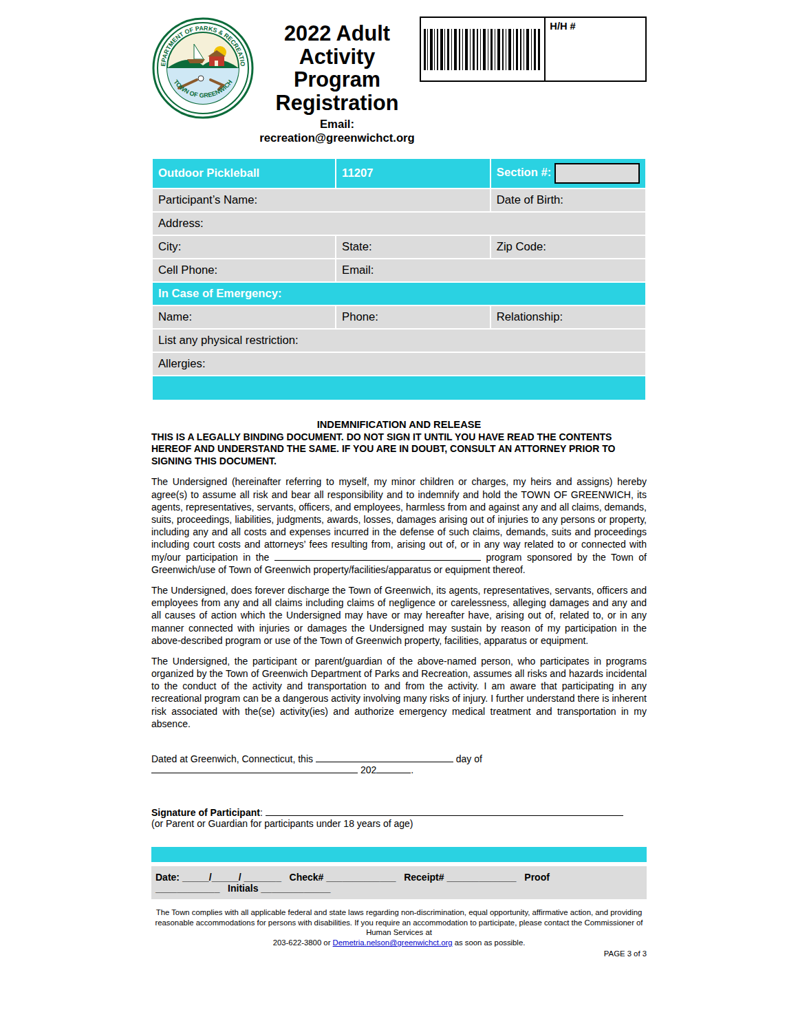DEPARTMENT OF PARKS & RECREATION TOWN OF GREENWICH
2022 Adult Activity
Program Registration
Email: recreation@greenwichct.org
H/H #
| Outdoor Pickleball | 11207 | Section #: |
| Participant’s Name: | Date of Birth: |
| Address: |
| City: | State: | Zip Code: |
| Cell Phone: | Email: |
| In Case of Emergency: |
| Name: | Phone: | Relationship: |
| List any physical restriction: |
| Allergies: |
INDEMNIFICATION AND RELEASE
THIS IS A LEGALLY BINDING DOCUMENT. DO NOT SIGN IT UNTIL YOU HAVE READ THE CONTENTS HEREOF AND UNDERSTAND THE SAME. IF YOU ARE IN DOUBT, CONSULT AN ATTORNEY PRIOR TO SIGNING THIS DOCUMENT.
The Undersigned (hereinafter referring to myself, my minor children or charges, my heirs and assigns) hereby agree(s) to assume all risk and bear all responsibility and to indemnify and hold the TOWN OF GREENWICH, its agents, representatives, servants, officers, and employees, harmless from and against any and all claims, demands, suits, proceedings, liabilities, judgments, awards, losses, damages arising out of injuries to any persons or property, including any and all costs and expenses incurred in the defense of such claims, demands, suits and proceedings including court costs and attorneys’ fees resulting from, arising out of, or in any way related to or connected with my/our participation in the program sponsored by the Town of Greenwich/use of Town of Greenwich property/facilities/apparatus or equipment thereof.
The Undersigned, does forever discharge the Town of Greenwich, its agents, representatives, servants, officers and employees from any and all claims including claims of negligence or carelessness, alleging damages and any and all causes of action which the Undersigned may have or may hereafter have, arising out of, related to, or in any manner connected with injuries or damages the Undersigned may sustain by reason of my participation in the above-described program or use of the Town of Greenwich property, facilities, apparatus or equipment.
The Undersigned, the participant or parent/guardian of the above-named person, who participates in programs organized by the Town of Greenwich Department of Parks and Recreation, assumes all risks and hazards incidental to the conduct of the activity and transportation to and from the activity. I am aware that participating in any recreational program can be a dangerous activity involving many risks of injury. I further understand there is inherent risk associated with the(se) activity(ies) and authorize emergency medical treatment and transportation in my absence.
Dated at Greenwich, Connecticut, this day of 202 .
Signature of Participant:
(or Parent or Guardian for participants under 18 years of age)
Date: _____/_____/ _______ Check# _____________ Receipt# _____________ Proof ____________ Initials _____________
The Town complies with all applicable federal and state laws regarding non-discrimination, equal opportunity, affirmative action, and providing reasonable accommodations for persons with disabilities. If you require an accommodation to participate, please contact the Commissioner of Human Services at
203-622-3800 or Demetria.nelson@greenwichct.org as soon as possible.
PAGE 3 of 3